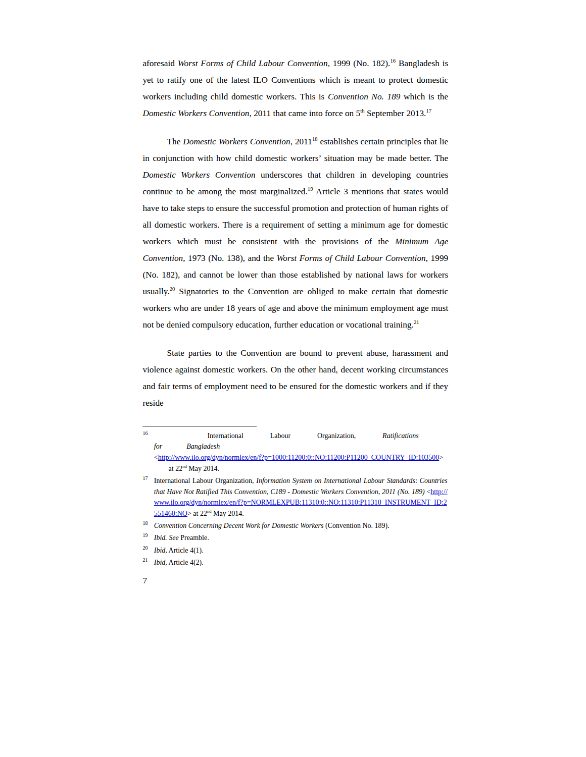aforesaid Worst Forms of Child Labour Convention, 1999 (No. 182).16 Bangladesh is yet to ratify one of the latest ILO Conventions which is meant to protect domestic workers including child domestic workers. This is Convention No. 189 which is the Domestic Workers Convention, 2011 that came into force on 5th September 2013.17
The Domestic Workers Convention, 201118 establishes certain principles that lie in conjunction with how child domestic workers’ situation may be made better. The Domestic Workers Convention underscores that children in developing countries continue to be among the most marginalized.19 Article 3 mentions that states would have to take steps to ensure the successful promotion and protection of human rights of all domestic workers. There is a requirement of setting a minimum age for domestic workers which must be consistent with the provisions of the Minimum Age Convention, 1973 (No. 138), and the Worst Forms of Child Labour Convention, 1999 (No. 182), and cannot be lower than those established by national laws for workers usually.20 Signatories to the Convention are obliged to make certain that domestic workers who are under 18 years of age and above the minimum employment age must not be denied compulsory education, further education or vocational training.21
State parties to the Convention are bound to prevent abuse, harassment and violence against domestic workers. On the other hand, decent working circumstances and fair terms of employment need to be ensured for the domestic workers and if they reside
16 International Labour Organization, Ratifications for Bangladesh
<http://www.ilo.org/dyn/normlex/en/f?p=1000:11200:0::NO:11200:P11200_COUNTRY_ID:103500> at 22nd May 2014.
17 International Labour Organization, Information System on International Labour Standards: Countries that Have Not Ratified This Convention, C189 - Domestic Workers Convention, 2011 (No. 189) <http://www.ilo.org/dyn/normlex/en/f?p=NORMLEXPUB:11310:0::NO:11310:P11310_INSTRUMENT_ID:2551460:NO> at 22nd May 2014.
18 Convention Concerning Decent Work for Domestic Workers (Convention No. 189).
19 Ibid. See Preamble.
20 Ibid, Article 4(1).
21 Ibid, Article 4(2).
7